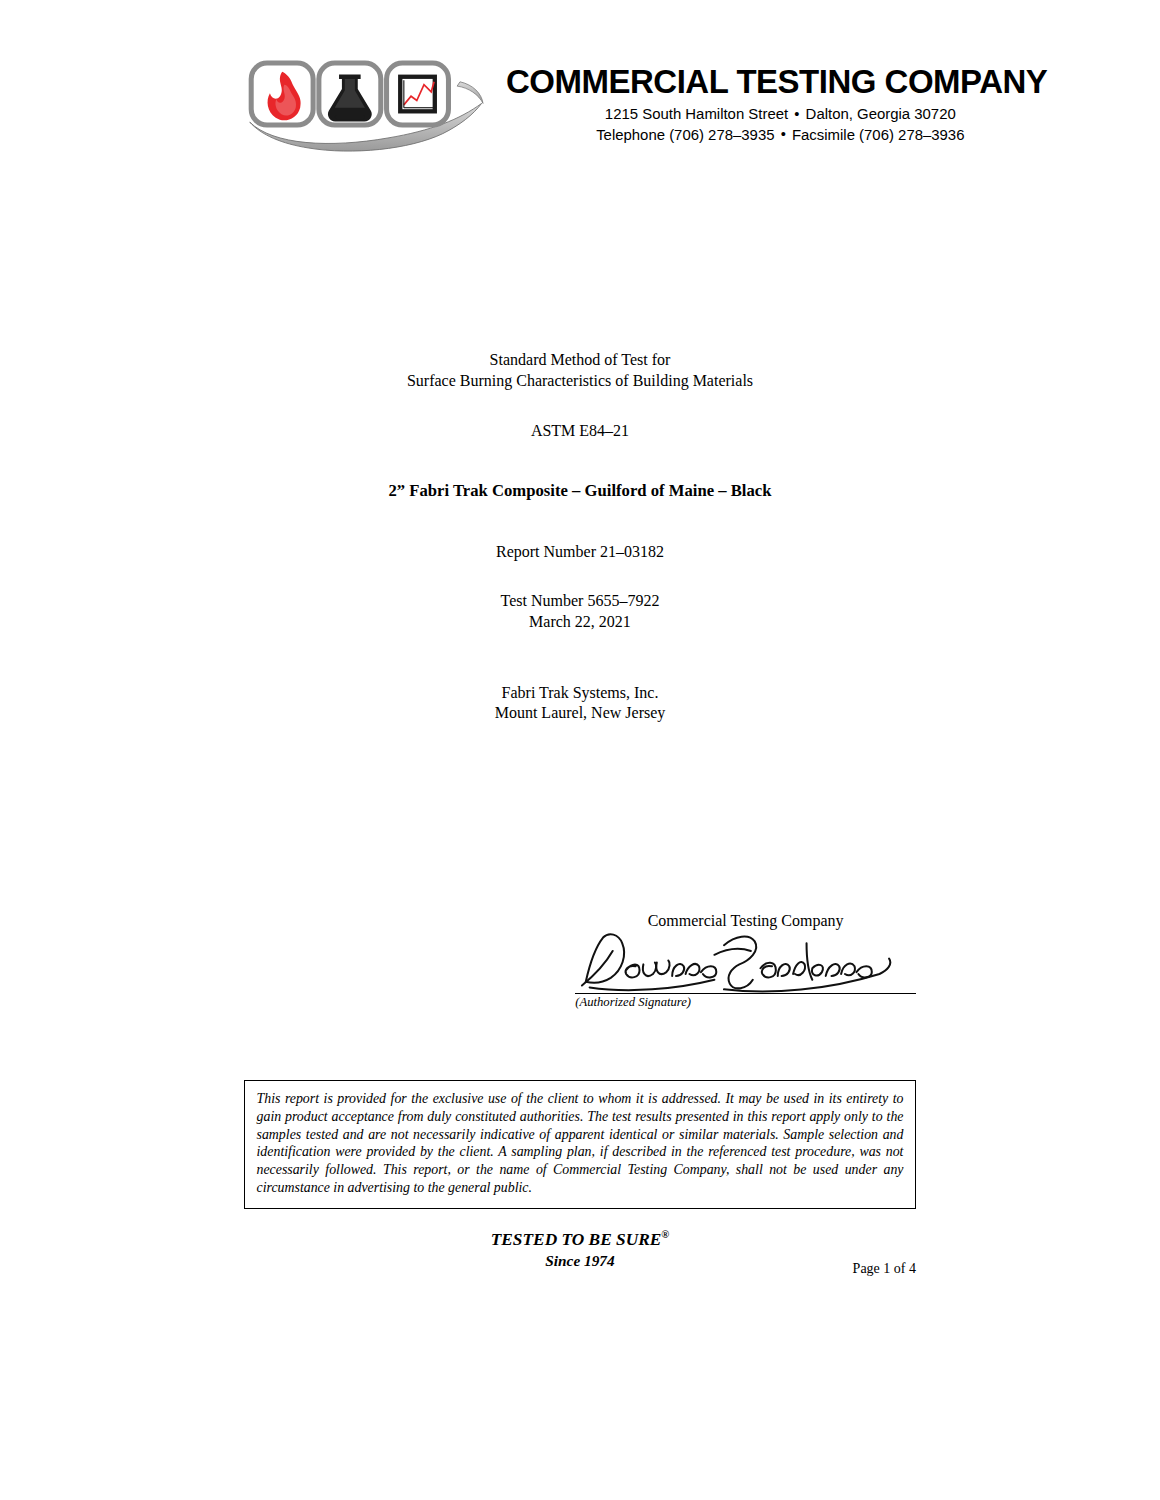COMMERCIAL TESTING COMPANY
1215 South Hamilton Street • Dalton, Georgia 30720
Telephone (706) 278–3935 • Facsimile (706) 278–3936
Standard Method of Test for
Surface Burning Characteristics of Building Materials
ASTM E84–21
2” Fabri Trak Composite – Guilford of Maine – Black
Report Number 21–03182
Test Number 5655–7922
March 22, 2021
Fabri Trak Systems, Inc.
Mount Laurel, New Jersey
Commercial Testing Company
(Authorized Signature)
This report is provided for the exclusive use of the client to whom it is addressed. It may be used in its entirety to gain product acceptance from duly constituted authorities. The test results presented in this report apply only to the samples tested and are not necessarily indicative of apparent identical or similar materials. Sample selection and identification were provided by the client. A sampling plan, if described in the referenced test procedure, was not necessarily followed. This report, or the name of Commercial Testing Company, shall not be used under any circumstance in advertising to the general public.
TESTED TO BE SURE®
Since 1974
Page 1 of 4